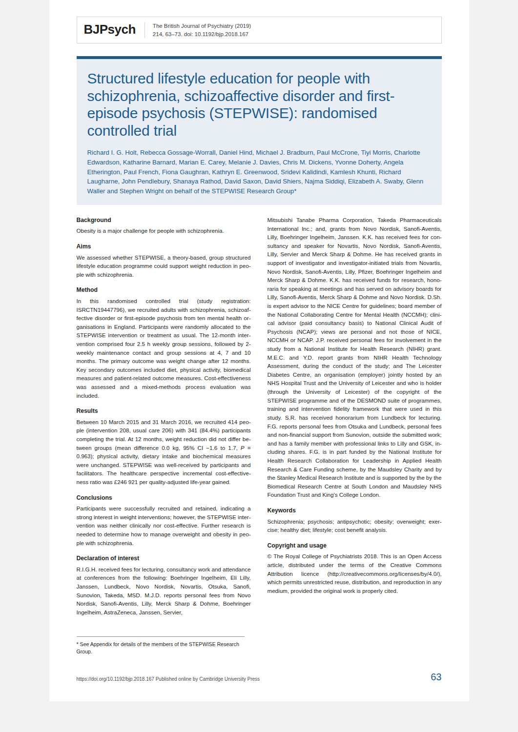BJ Psych
The British Journal of Psychiatry (2019)
214, 63–73. doi: 10.1192/bjp.2018.167
Structured lifestyle education for people with schizophrenia, schizoaffective disorder and first-episode psychosis (STEPWISE): randomised controlled trial
Richard I. G. Holt, Rebecca Gossage-Worrall, Daniel Hind, Michael J. Bradburn, Paul McCrone, Tiyi Morris, Charlotte Edwardson, Katharine Barnard, Marian E. Carey, Melanie J. Davies, Chris M. Dickens, Yvonne Doherty, Angela Etherington, Paul French, Fiona Gaughran, Kathryn E. Greenwood, Sridevi Kalidindi, Kamlesh Khunti, Richard Laugharne, John Pendlebury, Shanaya Rathod, David Saxon, David Shiers, Najma Siddiqi, Elizabeth A. Swaby, Glenn Waller and Stephen Wright on behalf of the STEPWISE Research Group*
Background
Obesity is a major challenge for people with schizophrenia.
Aims
We assessed whether STEPWISE, a theory-based, group structured lifestyle education programme could support weight reduction in people with schizophrenia.
Method
In this randomised controlled trial (study registration: ISRCTN19447796), we recruited adults with schizophrenia, schizoaffective disorder or first-episode psychosis from ten mental health organisations in England. Participants were randomly allocated to the STEPWISE intervention or treatment as usual. The 12-month intervention comprised four 2.5 h weekly group sessions, followed by 2-weekly maintenance contact and group sessions at 4, 7 and 10 months. The primary outcome was weight change after 12 months. Key secondary outcomes included diet, physical activity, biomedical measures and patient-related outcome measures. Cost-effectiveness was assessed and a mixed-methods process evaluation was included.
Results
Between 10 March 2015 and 31 March 2016, we recruited 414 people (intervention 208, usual care 206) with 341 (84.4%) participants completing the trial. At 12 months, weight reduction did not differ between groups (mean difference 0.0 kg, 95% CI −1.6 to 1.7, P = 0.963); physical activity, dietary intake and biochemical measures were unchanged. STEPWISE was well-received by participants and facilitators. The healthcare perspective incremental cost-effectiveness ratio was £246 921 per quality-adjusted life-year gained.
Conclusions
Participants were successfully recruited and retained, indicating a strong interest in weight interventions; however, the STEPWISE intervention was neither clinically nor cost-effective. Further research is needed to determine how to manage overweight and obesity in people with schizophrenia.
Declaration of interest
R.I.G.H. received fees for lecturing, consultancy work and attendance at conferences from the following: Boehringer Ingelheim, Eli Lilly, Janssen, Lundbeck, Novo Nordisk, Novartis, Otsuka, Sanofi, Sunovion, Takeda, MSD. M.J.D. reports personal fees from Novo Nordisk, Sanofi-Aventis, Lilly, Merck Sharp & Dohme, Boehringer Ingelheim, AstraZeneca, Janssen, Servier,
Mitsubishi Tanabe Pharma Corporation, Takeda Pharmaceuticals International Inc.; and, grants from Novo Nordisk, Sanofi-Aventis, Lilly, Boehringer Ingelheim, Janssen. K.K. has received fees for consultancy and speaker for Novartis, Novo Nordisk, Sanofi-Aventis, Lilly, Servier and Merck Sharp & Dohme. He has received grants in support of investigator and investigator-initiated trials from Novartis, Novo Nordisk, Sanofi-Aventis, Lilly, Pfizer, Boehringer Ingelheim and Merck Sharp & Dohme. K.K. has received funds for research, honoraria for speaking at meetings and has served on advisory boards for Lilly, Sanofi-Aventis, Merck Sharp & Dohme and Novo Nordisk. D.Sh. is expert advisor to the NICE Centre for guidelines; board member of the National Collaborating Centre for Mental Health (NCCMH); clinical advisor (paid consultancy basis) to National Clinical Audit of Psychosis (NCAP); views are personal and not those of NICE, NCCMH or NCAP. J.P. received personal fees for involvement in the study from a National Institute for Health Research (NIHR) grant. M.E.C. and Y.D. report grants from NIHR Health Technology Assessment, during the conduct of the study; and The Leicester Diabetes Centre, an organisation (employer) jointly hosted by an NHS Hospital Trust and the University of Leicester and who is holder (through the University of Leicester) of the copyright of the STEPWISE programme and of the DESMOND suite of programmes, training and intervention fidelity framework that were used in this study. S.R. has received honorarium from Lundbeck for lecturing. F.G. reports personal fees from Otsuka and Lundbeck, personal fees and non-financial support from Sunovion, outside the submitted work; and has a family member with professional links to Lilly and GSK, including shares. F.G. is in part funded by the National Institute for Health Research Collaboration for Leadership in Applied Health Research & Care Funding scheme, by the Maudsley Charity and by the Stanley Medical Research Institute and is supported by the by the Biomedical Research Centre at South London and Maudsley NHS Foundation Trust and King's College London.
Keywords
Schizophrenia; psychosis; antipsychotic; obesity; overweight; exercise; healthy diet; lifestyle; cost benefit analysis.
Copyright and usage
© The Royal College of Psychiatrists 2018. This is an Open Access article, distributed under the terms of the Creative Commons Attribution licence (http://creativecommons.org/licenses/by/4.0/), which permits unrestricted reuse, distribution, and reproduction in any medium, provided the original work is properly cited.
* See Appendix for details of the members of the STEPWISE Research Group.
https://doi.org/10.1192/bjp.2018.167 Published online by Cambridge University Press
63